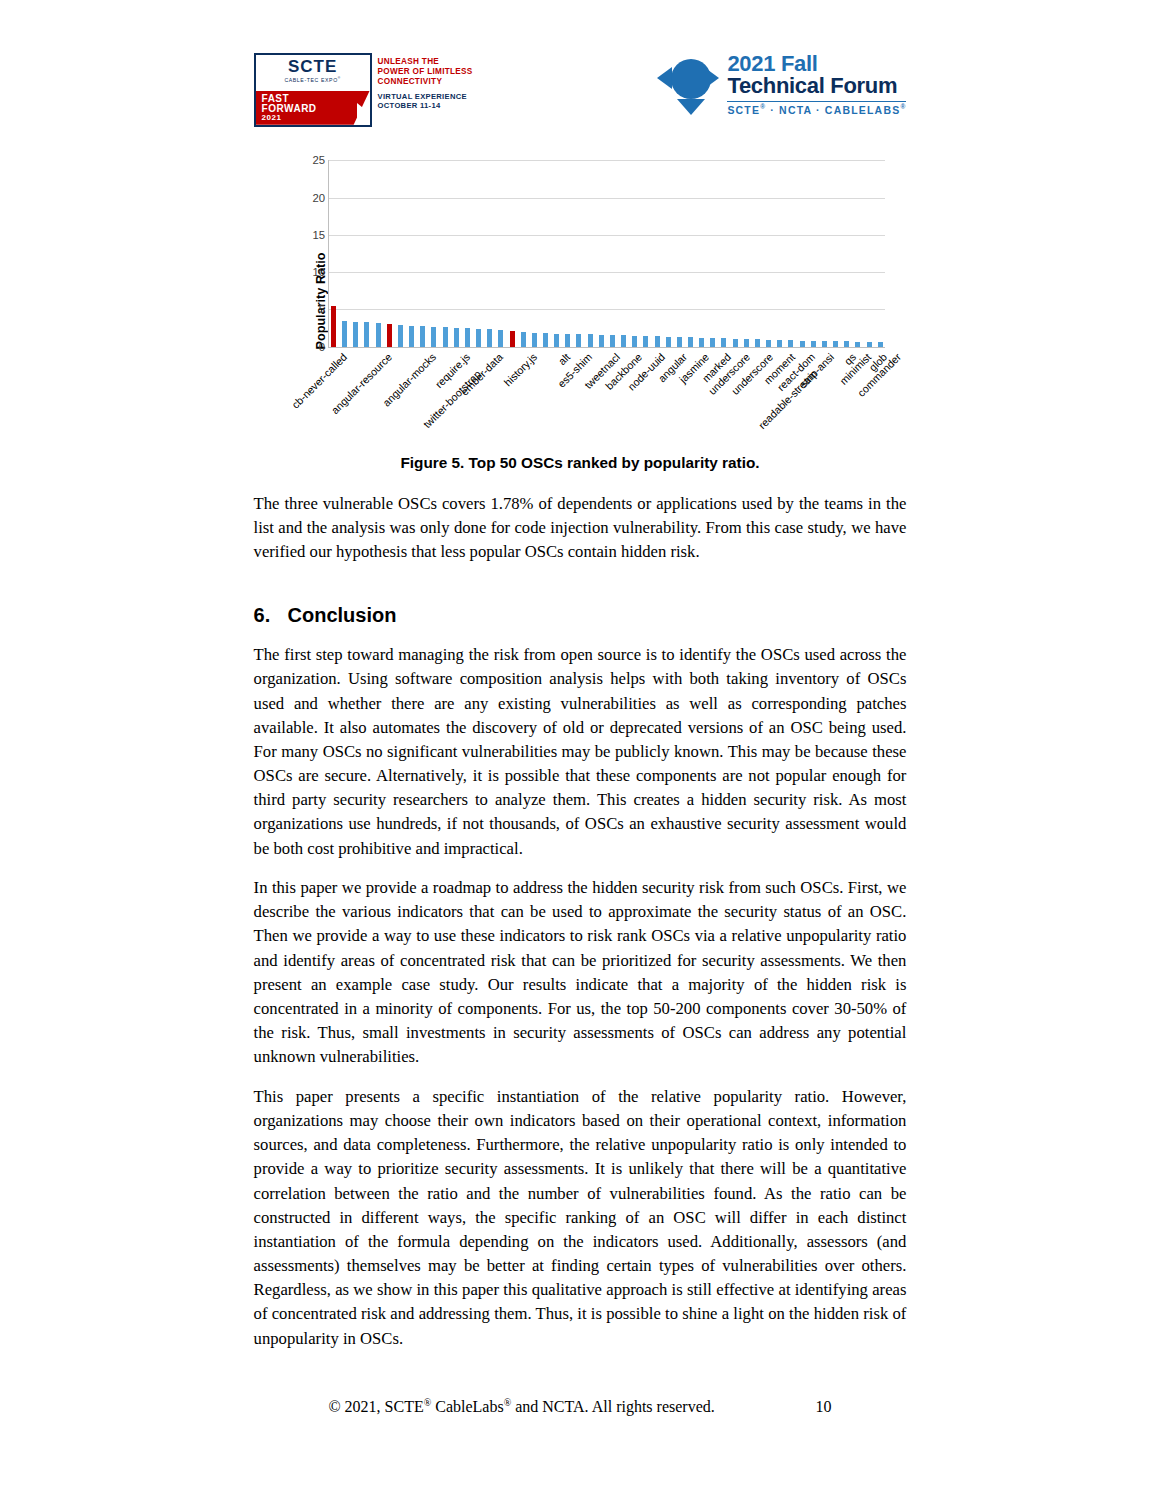SCTE
CABLE-TEC EXPO®
FAST FORWARD 2021
UNLEASH THE
POWER OF LIMITLESS
CONNECTIVITY VIRTUAL EXPERIENCE
OCTOBER 11-14
2021 Fall
Technical Forum
SCTE® · NCTA · CABLELABS®
Popularity Ratio
25
20
15
10
5
0
cb-never-called angular-resource angular-mocks require.js ember-data twitter-bootstrap history.js alt es5-shim tweetnacl backbone node-uuid angular jasmine marked underscore underscore moment react-dom strip-ansi readable-stream qs minimist glob commander
Figure 5. Top 50 OSCs ranked by popularity ratio.
The three vulnerable OSCs covers 1.78% of dependents or applications used by the teams in the list and the analysis was only done for code injection vulnerability. From this case study, we have verified our hypothesis that less popular OSCs contain hidden risk.
6. Conclusion
The first step toward managing the risk from open source is to identify the OSCs used across the organization. Using software composition analysis helps with both taking inventory of OSCs used and whether there are any existing vulnerabilities as well as corresponding patches available. It also automates the discovery of old or deprecated versions of an OSC being used. For many OSCs no significant vulnerabilities may be publicly known. This may be because these OSCs are secure. Alternatively, it is possible that these components are not popular enough for third party security researchers to analyze them. This creates a hidden security risk. As most organizations use hundreds, if not thousands, of OSCs an exhaustive security assessment would be both cost prohibitive and impractical.
In this paper we provide a roadmap to address the hidden security risk from such OSCs. First, we describe the various indicators that can be used to approximate the security status of an OSC. Then we provide a way to use these indicators to risk rank OSCs via a relative unpopularity ratio and identify areas of concentrated risk that can be prioritized for security assessments. We then present an example case study. Our results indicate that a majority of the hidden risk is concentrated in a minority of components. For us, the top 50-200 components cover 30-50% of the risk. Thus, small investments in security assessments of OSCs can address any potential unknown vulnerabilities.
This paper presents a specific instantiation of the relative popularity ratio. However, organizations may choose their own indicators based on their operational context, information sources, and data completeness. Furthermore, the relative unpopularity ratio is only intended to provide a way to prioritize security assessments. It is unlikely that there will be a quantitative correlation between the ratio and the number of vulnerabilities found. As the ratio can be constructed in different ways, the specific ranking of an OSC will differ in each distinct instantiation of the formula depending on the indicators used. Additionally, assessors (and assessments) themselves may be better at finding certain types of vulnerabilities over others. Regardless, as we show in this paper this qualitative approach is still effective at identifying areas of concentrated risk and addressing them. Thus, it is possible to shine a light on the hidden risk of unpopularity in OSCs.
© 2021, SCTE® CableLabs® and NCTA. All rights reserved.
10